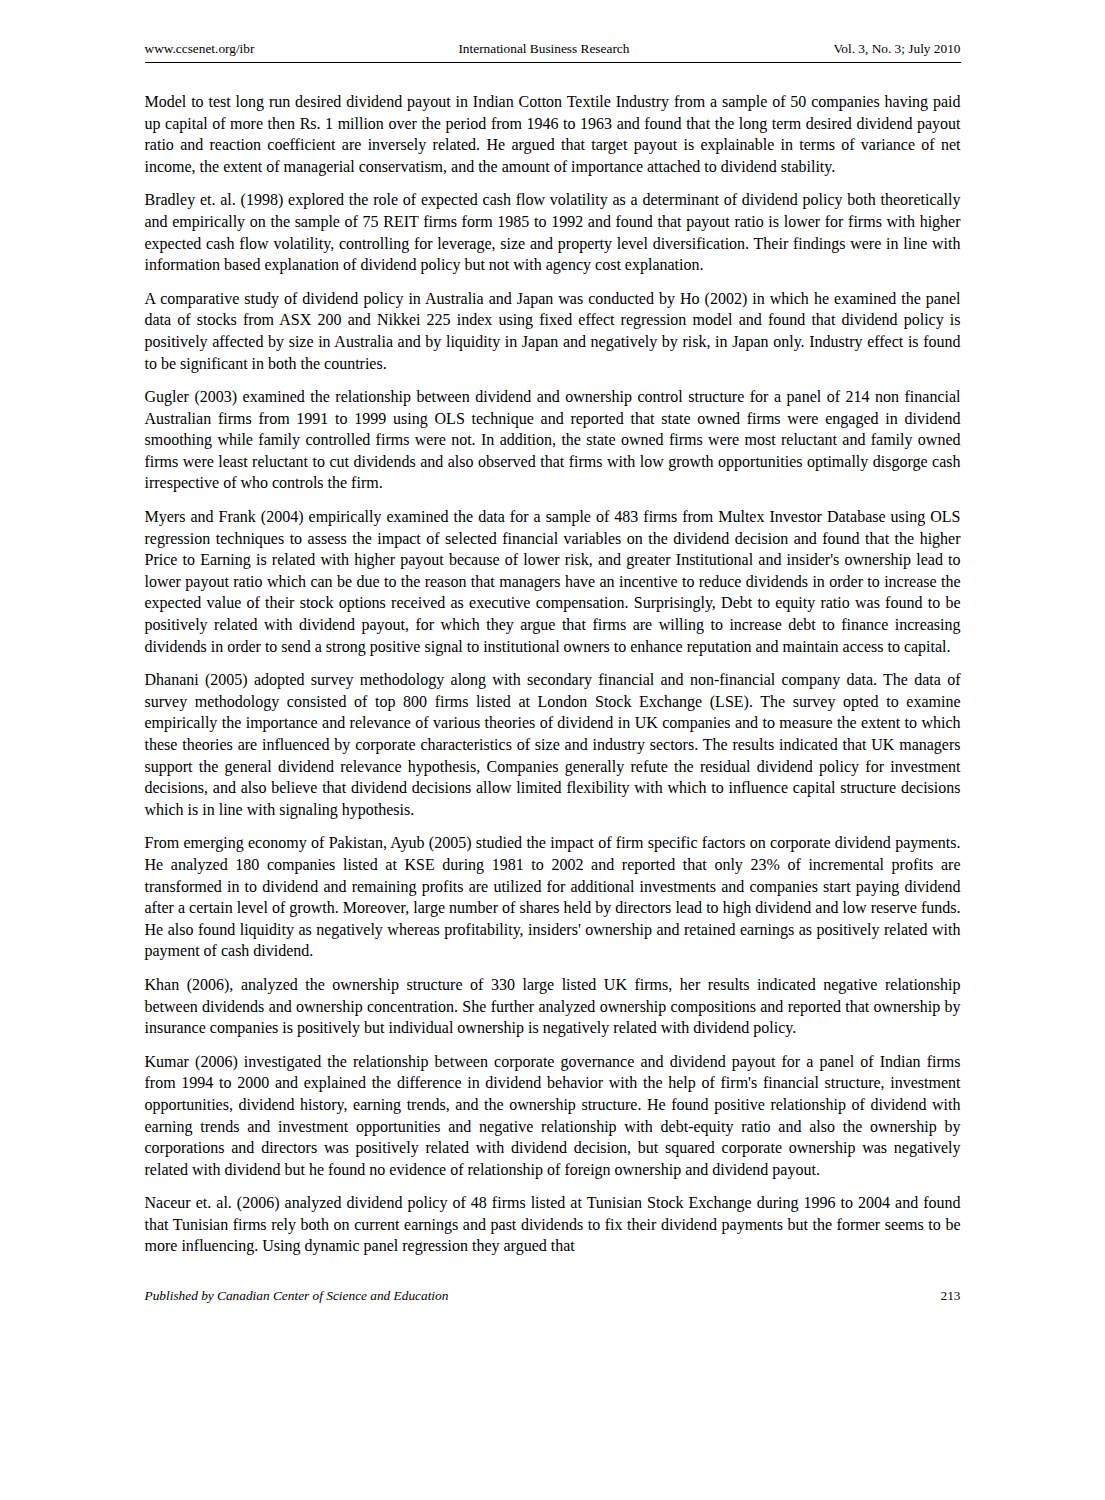www.ccsenet.org/ibr International Business Research Vol. 3, No. 3; July 2010
Model to test long run desired dividend payout in Indian Cotton Textile Industry from a sample of 50 companies having paid up capital of more then Rs. 1 million over the period from 1946 to 1963 and found that the long term desired dividend payout ratio and reaction coefficient are inversely related. He argued that target payout is explainable in terms of variance of net income, the extent of managerial conservatism, and the amount of importance attached to dividend stability.
Bradley et. al. (1998) explored the role of expected cash flow volatility as a determinant of dividend policy both theoretically and empirically on the sample of 75 REIT firms form 1985 to 1992 and found that payout ratio is lower for firms with higher expected cash flow volatility, controlling for leverage, size and property level diversification. Their findings were in line with information based explanation of dividend policy but not with agency cost explanation.
A comparative study of dividend policy in Australia and Japan was conducted by Ho (2002) in which he examined the panel data of stocks from ASX 200 and Nikkei 225 index using fixed effect regression model and found that dividend policy is positively affected by size in Australia and by liquidity in Japan and negatively by risk, in Japan only. Industry effect is found to be significant in both the countries.
Gugler (2003) examined the relationship between dividend and ownership control structure for a panel of 214 non financial Australian firms from 1991 to 1999 using OLS technique and reported that state owned firms were engaged in dividend smoothing while family controlled firms were not. In addition, the state owned firms were most reluctant and family owned firms were least reluctant to cut dividends and also observed that firms with low growth opportunities optimally disgorge cash irrespective of who controls the firm.
Myers and Frank (2004) empirically examined the data for a sample of 483 firms from Multex Investor Database using OLS regression techniques to assess the impact of selected financial variables on the dividend decision and found that the higher Price to Earning is related with higher payout because of lower risk, and greater Institutional and insider's ownership lead to lower payout ratio which can be due to the reason that managers have an incentive to reduce dividends in order to increase the expected value of their stock options received as executive compensation. Surprisingly, Debt to equity ratio was found to be positively related with dividend payout, for which they argue that firms are willing to increase debt to finance increasing dividends in order to send a strong positive signal to institutional owners to enhance reputation and maintain access to capital.
Dhanani (2005) adopted survey methodology along with secondary financial and non-financial company data. The data of survey methodology consisted of top 800 firms listed at London Stock Exchange (LSE). The survey opted to examine empirically the importance and relevance of various theories of dividend in UK companies and to measure the extent to which these theories are influenced by corporate characteristics of size and industry sectors. The results indicated that UK managers support the general dividend relevance hypothesis, Companies generally refute the residual dividend policy for investment decisions, and also believe that dividend decisions allow limited flexibility with which to influence capital structure decisions which is in line with signaling hypothesis.
From emerging economy of Pakistan, Ayub (2005) studied the impact of firm specific factors on corporate dividend payments. He analyzed 180 companies listed at KSE during 1981 to 2002 and reported that only 23% of incremental profits are transformed in to dividend and remaining profits are utilized for additional investments and companies start paying dividend after a certain level of growth. Moreover, large number of shares held by directors lead to high dividend and low reserve funds. He also found liquidity as negatively whereas profitability, insiders' ownership and retained earnings as positively related with payment of cash dividend.
Khan (2006), analyzed the ownership structure of 330 large listed UK firms, her results indicated negative relationship between dividends and ownership concentration. She further analyzed ownership compositions and reported that ownership by insurance companies is positively but individual ownership is negatively related with dividend policy.
Kumar (2006) investigated the relationship between corporate governance and dividend payout for a panel of Indian firms from 1994 to 2000 and explained the difference in dividend behavior with the help of firm's financial structure, investment opportunities, dividend history, earning trends, and the ownership structure. He found positive relationship of dividend with earning trends and investment opportunities and negative relationship with debt-equity ratio and also the ownership by corporations and directors was positively related with dividend decision, but squared corporate ownership was negatively related with dividend but he found no evidence of relationship of foreign ownership and dividend payout.
Naceur et. al. (2006) analyzed dividend policy of 48 firms listed at Tunisian Stock Exchange during 1996 to 2004 and found that Tunisian firms rely both on current earnings and past dividends to fix their dividend payments but the former seems to be more influencing. Using dynamic panel regression they argued that
Published by Canadian Center of Science and Education 213